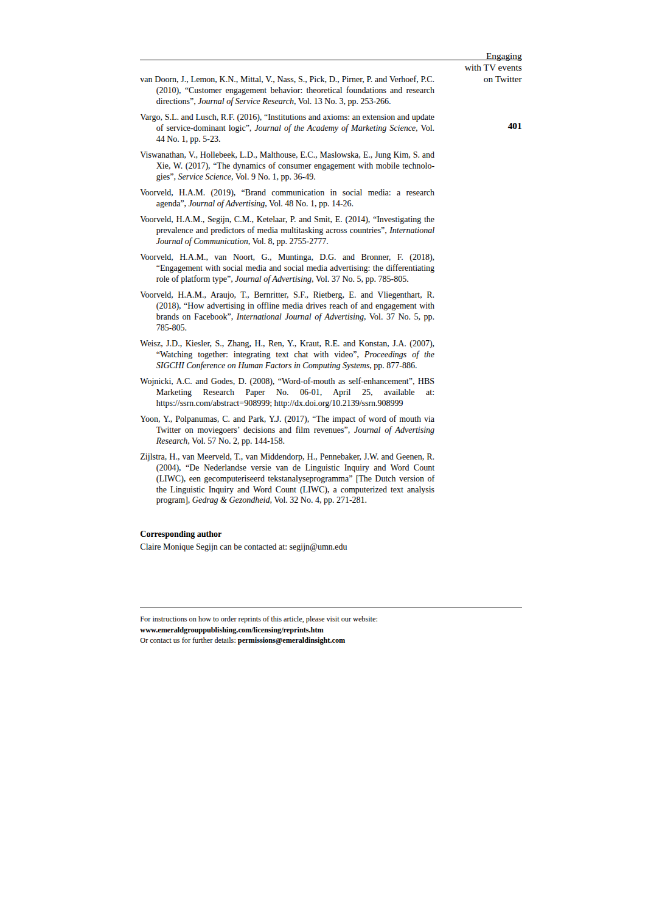Engaging with TV events on Twitter
401
van Doorn, J., Lemon, K.N., Mittal, V., Nass, S., Pick, D., Pirner, P. and Verhoef, P.C. (2010), “Customer engagement behavior: theoretical foundations and research directions”, Journal of Service Research, Vol. 13 No. 3, pp. 253-266.
Vargo, S.L. and Lusch, R.F. (2016), “Institutions and axioms: an extension and update of service-dominant logic”, Journal of the Academy of Marketing Science, Vol. 44 No. 1, pp. 5-23.
Viswanathan, V., Hollebeek, L.D., Malthouse, E.C., Maslowska, E., Jung Kim, S. and Xie, W. (2017), “The dynamics of consumer engagement with mobile technologies”, Service Science, Vol. 9 No. 1, pp. 36-49.
Voorveld, H.A.M. (2019), “Brand communication in social media: a research agenda”, Journal of Advertising, Vol. 48 No. 1, pp. 14-26.
Voorveld, H.A.M., Segijn, C.M., Ketelaar, P. and Smit, E. (2014), “Investigating the prevalence and predictors of media multitasking across countries”, International Journal of Communication, Vol. 8, pp. 2755-2777.
Voorveld, H.A.M., van Noort, G., Muntinga, D.G. and Bronner, F. (2018), “Engagement with social media and social media advertising: the differentiating role of platform type”, Journal of Advertising, Vol. 37 No. 5, pp. 785-805.
Voorveld, H.A.M., Araujo, T., Bernritter, S.F., Rietberg, E. and Vliegenthart, R. (2018), “How advertising in offline media drives reach of and engagement with brands on Facebook”, International Journal of Advertising, Vol. 37 No. 5, pp. 785-805.
Weisz, J.D., Kiesler, S., Zhang, H., Ren, Y., Kraut, R.E. and Konstan, J.A. (2007), “Watching together: integrating text chat with video”, Proceedings of the SIGCHI Conference on Human Factors in Computing Systems, pp. 877-886.
Wojnicki, A.C. and Godes, D. (2008), “Word-of-mouth as self-enhancement”, HBS Marketing Research Paper No. 06-01, April 25, available at: https://ssrn.com/abstract=908999; http://dx.doi.org/10.2139/ssrn.908999
Yoon, Y., Polpanumas, C. and Park, Y.J. (2017), “The impact of word of mouth via Twitter on moviegoers’ decisions and film revenues”, Journal of Advertising Research, Vol. 57 No. 2, pp. 144-158.
Zijlstra, H., van Meerveld, T., van Middendorp, H., Pennebaker, J.W. and Geenen, R. (2004), “De Nederlandse versie van de Linguistic Inquiry and Word Count (LIWC), een gecomputeriseerd tekstanalyseprogramma” [The Dutch version of the Linguistic Inquiry and Word Count (LIWC), a computerized text analysis program], Gedrag & Gezondheid, Vol. 32 No. 4, pp. 271-281.
Corresponding author
Claire Monique Segijn can be contacted at: segijn@umn.edu
For instructions on how to order reprints of this article, please visit our website:
www.emeraldgrouppublishing.com/licensing/reprints.htm
Or contact us for further details: permissions@emeraldinsight.com